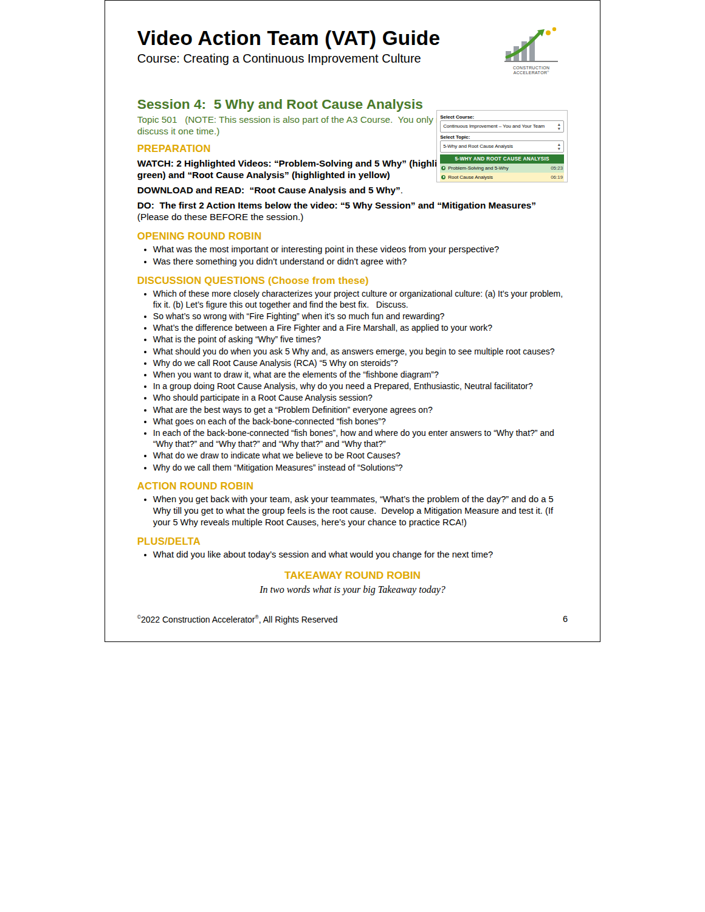Video Action Team (VAT) Guide
Course: Creating a Continuous Improvement Culture
CONSTRUCTION ACCELERATOR®
Session 4: 5 Why and Root Cause Analysis
Select Course:
Continuous Improvement – You and Your Team▲
▼
Select Topic:
5-Why and Root Cause Analysis▲
▼
5-WHY AND ROOT CAUSE ANALYSIS
Problem-Solving and 5-Why 05:23
Root Cause Analysis 06:19
Topic 501 (NOTE: This session is also part of the A3 Course. You only need to discuss it one time.)
PREPARATION
WATCH: 2 Highlighted Videos: “Problem-Solving and 5 Why” (highlighted in green) and “Root Cause Analysis” (highlighted in yellow)
DOWNLOAD and READ: “Root Cause Analysis and 5 Why”.
DO: The first 2 Action Items below the video: “5 Why Session” and “Mitigation Measures” (Please do these BEFORE the session.)
OPENING ROUND ROBIN
What was the most important or interesting point in these videos from your perspective?
Was there something you didn't understand or didn't agree with?
DISCUSSION QUESTIONS (Choose from these)
Which of these more closely characterizes your project culture or organizational culture: (a) It’s your problem, fix it. (b) Let’s figure this out together and find the best fix. Discuss.
So what’s so wrong with “Fire Fighting” when it’s so much fun and rewarding?
What’s the difference between a Fire Fighter and a Fire Marshall, as applied to your work?
What is the point of asking “Why” five times?
What should you do when you ask 5 Why and, as answers emerge, you begin to see multiple root causes?
Why do we call Root Cause Analysis (RCA) “5 Why on steroids”?
When you want to draw it, what are the elements of the “fishbone diagram”?
In a group doing Root Cause Analysis, why do you need a Prepared, Enthusiastic, Neutral facilitator?
Who should participate in a Root Cause Analysis session?
What are the best ways to get a “Problem Definition” everyone agrees on?
What goes on each of the back-bone-connected “fish bones”?
In each of the back-bone-connected “fish bones”, how and where do you enter answers to “Why that?” and “Why that?” and “Why that?” and “Why that?” and “Why that?”
What do we draw to indicate what we believe to be Root Causes?
Why do we call them “Mitigation Measures” instead of “Solutions”?
ACTION ROUND ROBIN
When you get back with your team, ask your teammates, “What’s the problem of the day?” and do a 5 Why till you get to what the group feels is the root cause. Develop a Mitigation Measure and test it. (If your 5 Why reveals multiple Root Causes, here’s your chance to practice RCA!)
PLUS/DELTA
What did you like about today’s session and what would you change for the next time?
TAKEAWAY ROUND ROBIN
In two words what is your big Takeaway today?
©2022 Construction Accelerator®, All Rights Reserved
6